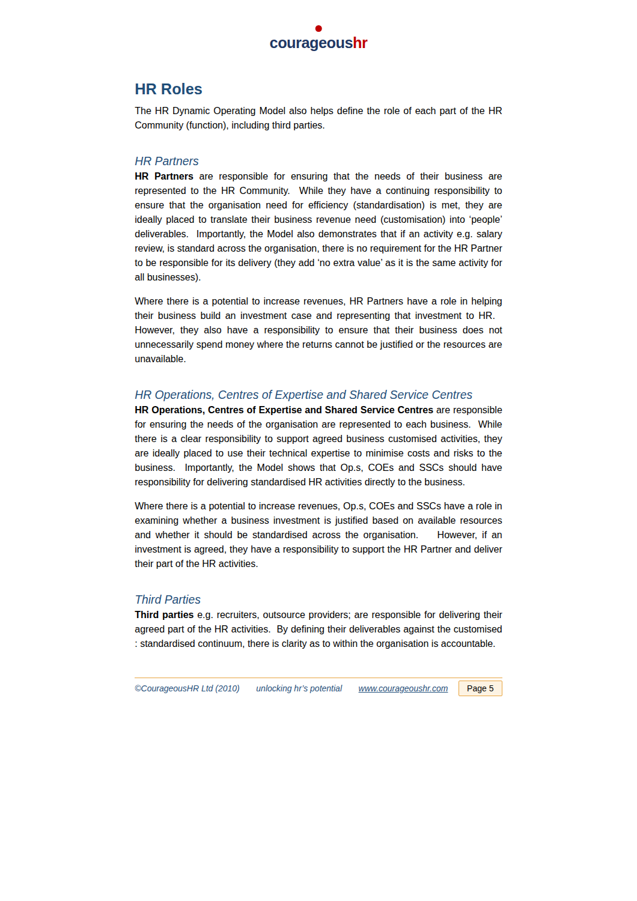courageoushr
HR Roles
The HR Dynamic Operating Model also helps define the role of each part of the HR Community (function), including third parties.
HR Partners
HR Partners are responsible for ensuring that the needs of their business are represented to the HR Community. While they have a continuing responsibility to ensure that the organisation need for efficiency (standardisation) is met, they are ideally placed to translate their business revenue need (customisation) into ‘people’ deliverables. Importantly, the Model also demonstrates that if an activity e.g. salary review, is standard across the organisation, there is no requirement for the HR Partner to be responsible for its delivery (they add ‘no extra value’ as it is the same activity for all businesses).
Where there is a potential to increase revenues, HR Partners have a role in helping their business build an investment case and representing that investment to HR. However, they also have a responsibility to ensure that their business does not unnecessarily spend money where the returns cannot be justified or the resources are unavailable.
HR Operations, Centres of Expertise and Shared Service Centres
HR Operations, Centres of Expertise and Shared Service Centres are responsible for ensuring the needs of the organisation are represented to each business. While there is a clear responsibility to support agreed business customised activities, they are ideally placed to use their technical expertise to minimise costs and risks to the business. Importantly, the Model shows that Op.s, COEs and SSCs should have responsibility for delivering standardised HR activities directly to the business.
Where there is a potential to increase revenues, Op.s, COEs and SSCs have a role in examining whether a business investment is justified based on available resources and whether it should be standardised across the organisation. However, if an investment is agreed, they have a responsibility to support the HR Partner and deliver their part of the HR activities.
Third Parties
Third parties e.g. recruiters, outsource providers; are responsible for delivering their agreed part of the HR activities. By defining their deliverables against the customised : standardised continuum, there is clarity as to within the organisation is accountable.
©CourageousHR Ltd (2010) unlocking hr’s potential www.courageoushr.com Page 5